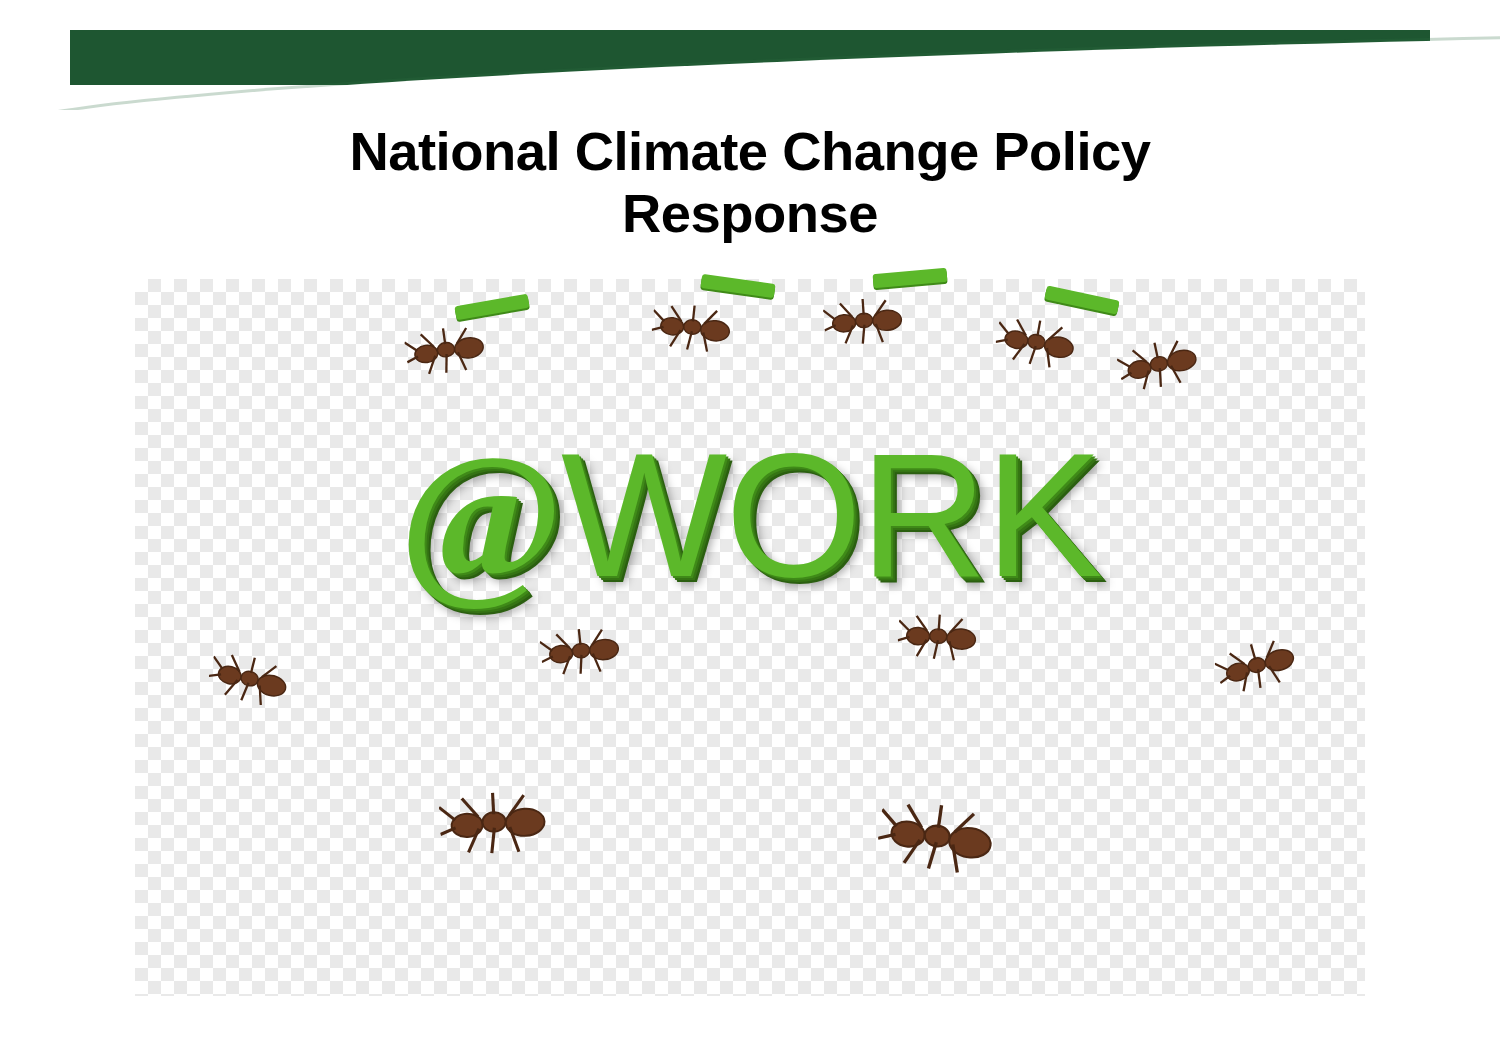National Climate Change Policy
Response
@WORK